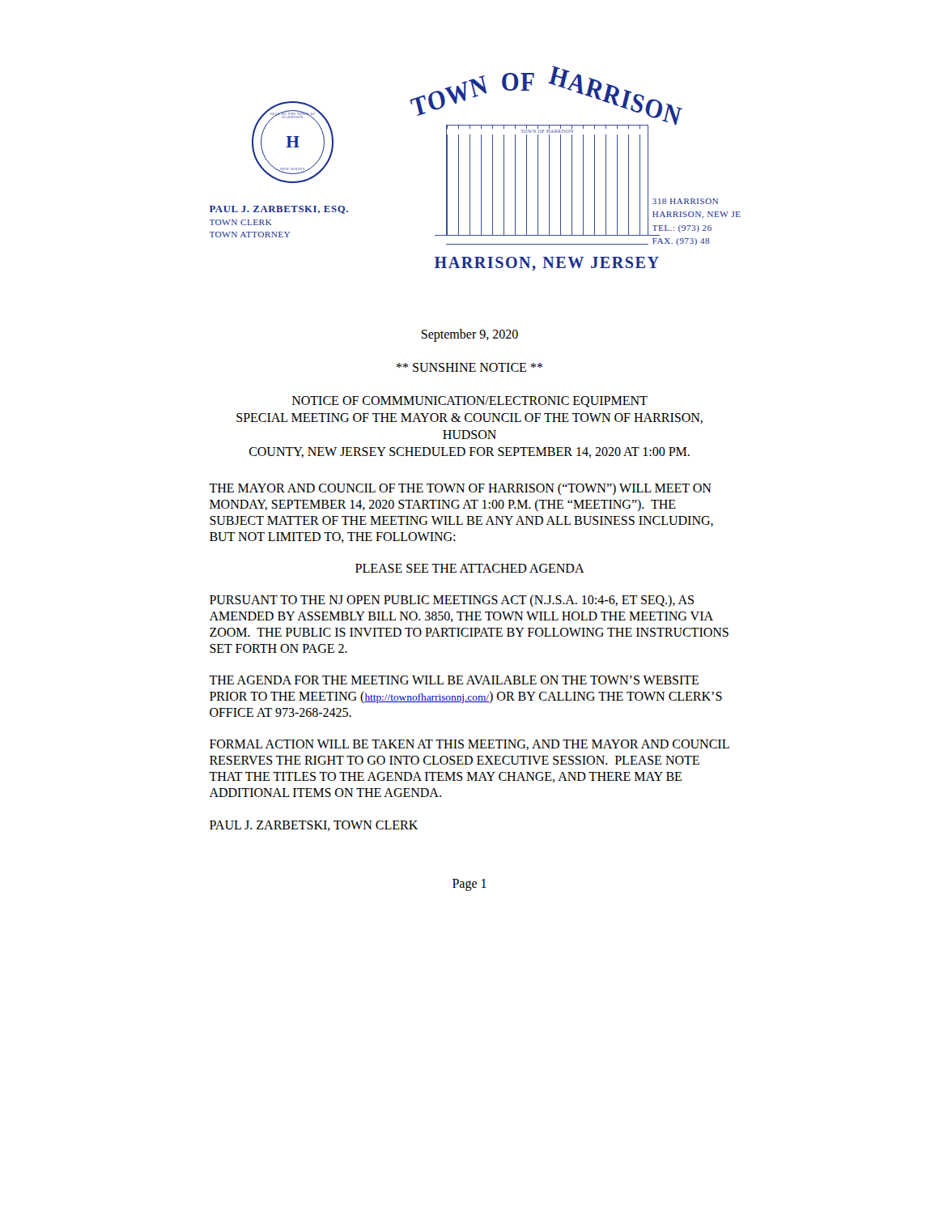SEAL OF THE TOWN OF HARRISON
H
NEW JERSEY
PAUL J. ZARBETSKI, ESQ.
TOWN CLERK
TOWN ATTORNEY
TOWN OF HARRISON
TOWN OF HARRISON
HARRISON, NEW JERSEY
318 HARRISON
HARRISON, NEW JE
TEL.: (973) 26
FAX. (973) 48
September 9, 2020
** SUNSHINE NOTICE **
NOTICE OF COMMMUNICATION/ELECTRONIC EQUIPMENT
SPECIAL MEETING OF THE MAYOR & COUNCIL OF THE TOWN OF HARRISON, HUDSON
COUNTY, NEW JERSEY SCHEDULED FOR SEPTEMBER 14, 2020 AT 1:00 PM.
THE MAYOR AND COUNCIL OF THE TOWN OF HARRISON (“TOWN”) WILL MEET ON MONDAY, SEPTEMBER 14, 2020 STARTING AT 1:00 P.M. (THE “MEETING”). THE SUBJECT MATTER OF THE MEETING WILL BE ANY AND ALL BUSINESS INCLUDING, BUT NOT LIMITED TO, THE FOLLOWING:
PLEASE SEE THE ATTACHED AGENDA
PURSUANT TO THE NJ OPEN PUBLIC MEETINGS ACT (N.J.S.A. 10:4-6, ET SEQ.), AS AMENDED BY ASSEMBLY BILL NO. 3850, THE TOWN WILL HOLD THE MEETING VIA ZOOM. THE PUBLIC IS INVITED TO PARTICIPATE BY FOLLOWING THE INSTRUCTIONS SET FORTH ON PAGE 2.
THE AGENDA FOR THE MEETING WILL BE AVAILABLE ON THE TOWN’S WEBSITE PRIOR TO THE MEETING (http://townofharrisonnj.com/) OR BY CALLING THE TOWN CLERK’S OFFICE AT 973-268-2425.
FORMAL ACTION WILL BE TAKEN AT THIS MEETING, AND THE MAYOR AND COUNCIL RESERVES THE RIGHT TO GO INTO CLOSED EXECUTIVE SESSION. PLEASE NOTE THAT THE TITLES TO THE AGENDA ITEMS MAY CHANGE, AND THERE MAY BE ADDITIONAL ITEMS ON THE AGENDA.
PAUL J. ZARBETSKI, TOWN CLERK
Page 1